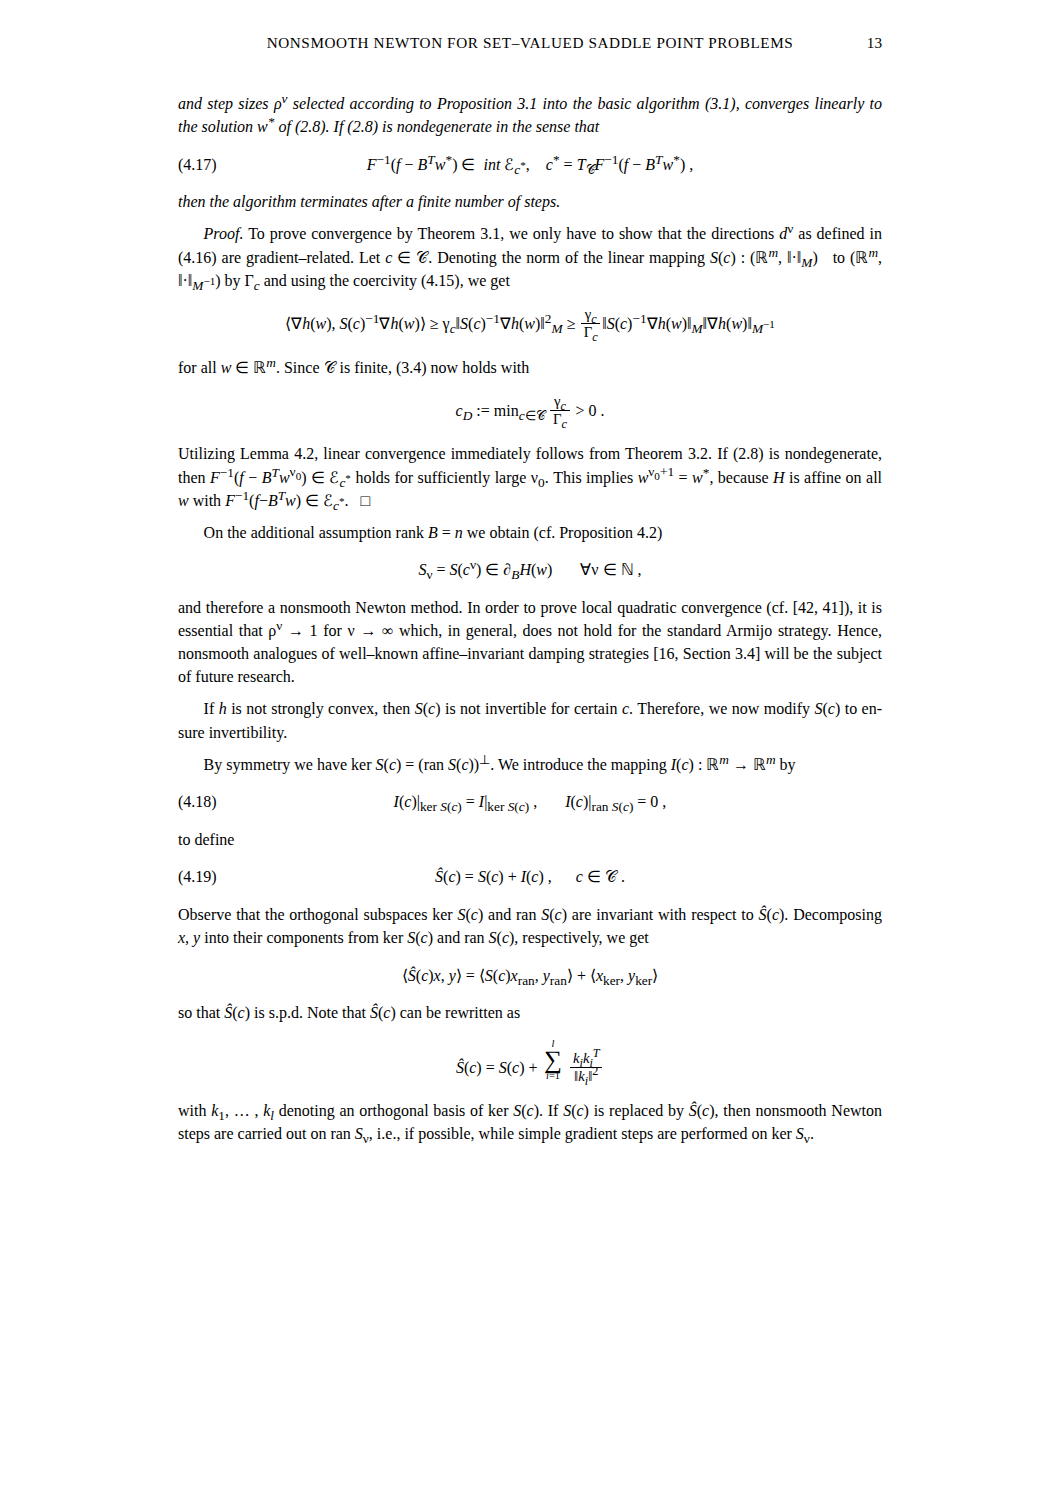NONSMOOTH NEWTON FOR SET–VALUED SADDLE POINT PROBLEMS 13
and step sizes ρν selected according to Proposition 3.1 into the basic algorithm (3.1), converges linearly to the solution w* of (2.8). If (2.8) is nondegenerate in the sense that
(4.17) F−1(f − BTw*) ∈ int ℰc*, c* = T𝒞F−1(f − BTw*) ,
then the algorithm terminates after a finite number of steps.
Proof. To prove convergence by Theorem 3.1, we only have to show that the directions dν as defined in (4.16) are gradient–related. Let c ∈ 𝒞. Denoting the norm of the linear mapping S(c) : (ℝm, ‖·‖M) to (ℝm, ‖·‖M−1) by Γc and using the coercivity (4.15), we get
⟨∇h(w), S(c)−1∇h(w)⟩ ≥ γc‖S(c)−1∇h(w)‖2M ≥ γc Γc‖S(c)−1∇h(w)‖M‖∇h(w)‖M−1
for all w ∈ ℝm. Since 𝒞 is finite, (3.4) now holds with
cD := minc∈𝒞 γc Γc > 0 .
Utilizing Lemma 4.2, linear convergence immediately follows from Theorem 3.2. If (2.8) is nondegenerate, then F−1(f − BTwν0) ∈ ℰc* holds for sufficiently large ν0. This implies wν0+1 = w*, because H is affine on all w with F−1(f−BTw) ∈ ℰc*. □
On the additional assumption rank B = n we obtain (cf. Proposition 4.2)
Sν = S(cν) ∈ ∂BH(w) ∀ν ∈ ℕ ,
and therefore a nonsmooth Newton method. In order to prove local quadratic convergence (cf. [42, 41]), it is essential that ρν → 1 for ν → ∞ which, in general, does not hold for the standard Armijo strategy. Hence, nonsmooth analogues of well–known affine–invariant damping strategies [16, Section 3.4] will be the subject of future research.
If h is not strongly convex, then S(c) is not invertible for certain c. Therefore, we now modify S(c) to ensure invertibility.
By symmetry we have ker S(c) = (ran S(c))⊥. We introduce the mapping I(c) : ℝm → ℝm by
(4.18) I(c)|ker S(c) = I|ker S(c) , I(c)|ran S(c) = 0 ,
to define
(4.19) Ŝ(c) = S(c) + I(c) , c ∈ 𝒞 .
Observe that the orthogonal subspaces ker S(c) and ran S(c) are invariant with respect to Ŝ(c). Decomposing x, y into their components from ker S(c) and ran S(c), respectively, we get
⟨Ŝ(c)x, y⟩ = ⟨S(c)xran, yran⟩ + ⟨xker, yker⟩
so that Ŝ(c) is s.p.d. Note that Ŝ(c) can be rewritten as
Ŝ(c) = S(c) + l∑i=1 kikiT‖ki‖2
with k1, … , kl denoting an orthogonal basis of ker S(c). If S(c) is replaced by Ŝ(c), then nonsmooth Newton steps are carried out on ran Sν, i.e., if possible, while simple gradient steps are performed on ker Sν.